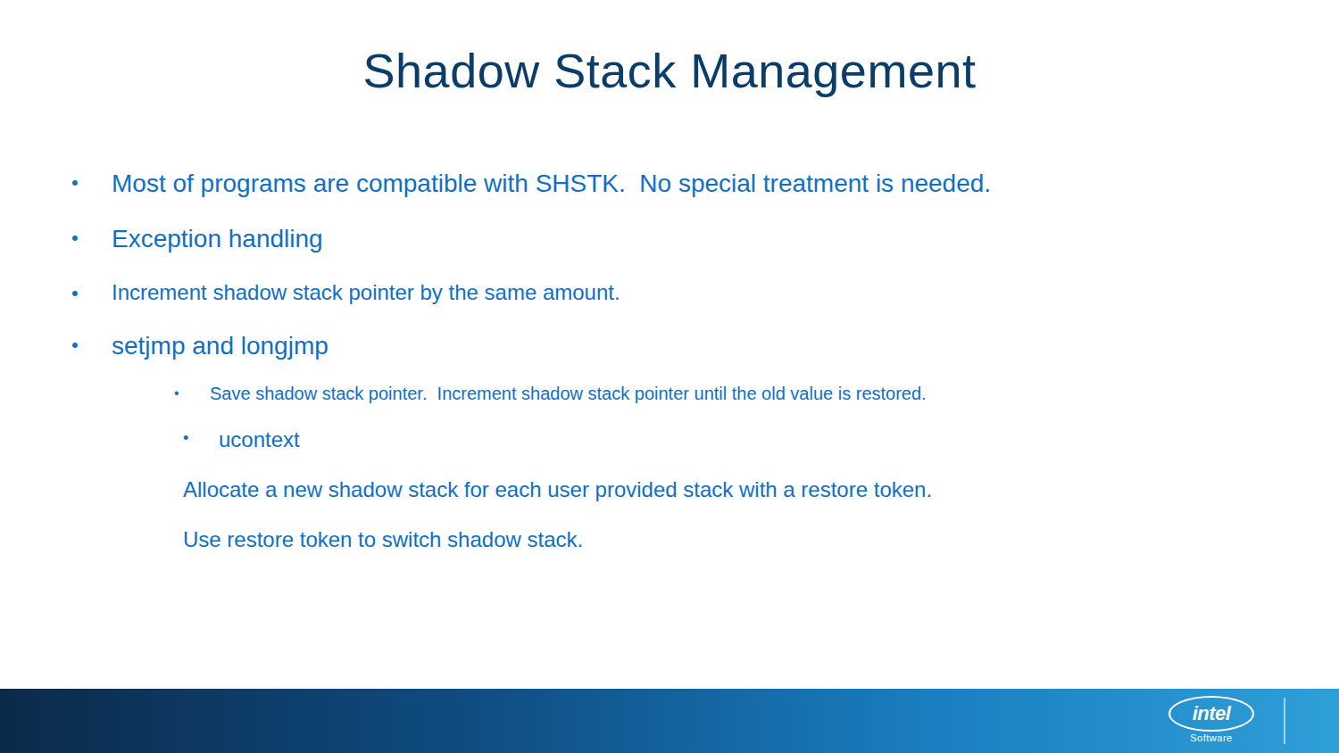Shadow Stack Management
Most of programs are compatible with SHSTK. No special treatment is needed.
Exception handling
Increment shadow stack pointer by the same amount.
setjmp and longjmp
Save shadow stack pointer. Increment shadow stack pointer until the old value is restored.
ucontext
Allocate a new shadow stack for each user provided stack with a restore token.
Use restore token to switch shadow stack.
intel
Software